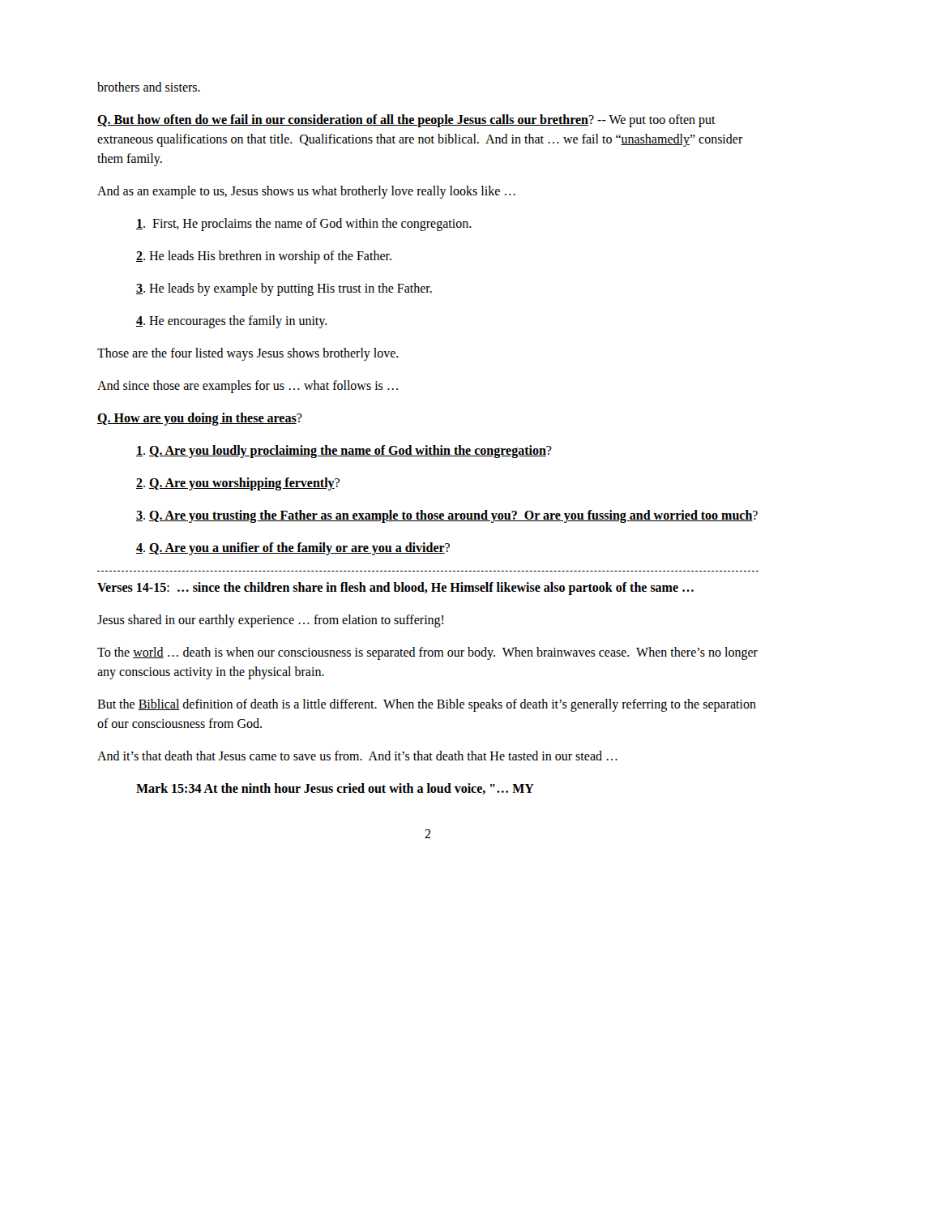brothers and sisters.
Q. But how often do we fail in our consideration of all the people Jesus calls our brethren? -- We put too often put extraneous qualifications on that title. Qualifications that are not biblical. And in that … we fail to “unashamedly” consider them family.
And as an example to us, Jesus shows us what brotherly love really looks like …
1. First, He proclaims the name of God within the congregation.
2. He leads His brethren in worship of the Father.
3. He leads by example by putting His trust in the Father.
4. He encourages the family in unity.
Those are the four listed ways Jesus shows brotherly love.
And since those are examples for us … what follows is …
Q. How are you doing in these areas?
1. Q. Are you loudly proclaiming the name of God within the congregation?
2. Q. Are you worshipping fervently?
3. Q. Are you trusting the Father as an example to those around you? Or are you fussing and worried too much?
4. Q. Are you a unifier of the family or are you a divider?
Verses 14-15: … since the children share in flesh and blood, He Himself likewise also partook of the same …
Jesus shared in our earthly experience … from elation to suffering!
To the world … death is when our consciousness is separated from our body. When brainwaves cease. When there’s no longer any conscious activity in the physical brain.
But the Biblical definition of death is a little different. When the Bible speaks of death it’s generally referring to the separation of our consciousness from God.
And it’s that death that Jesus came to save us from. And it’s that death that He tasted in our stead …
Mark 15:34 At the ninth hour Jesus cried out with a loud voice, "… MY
2